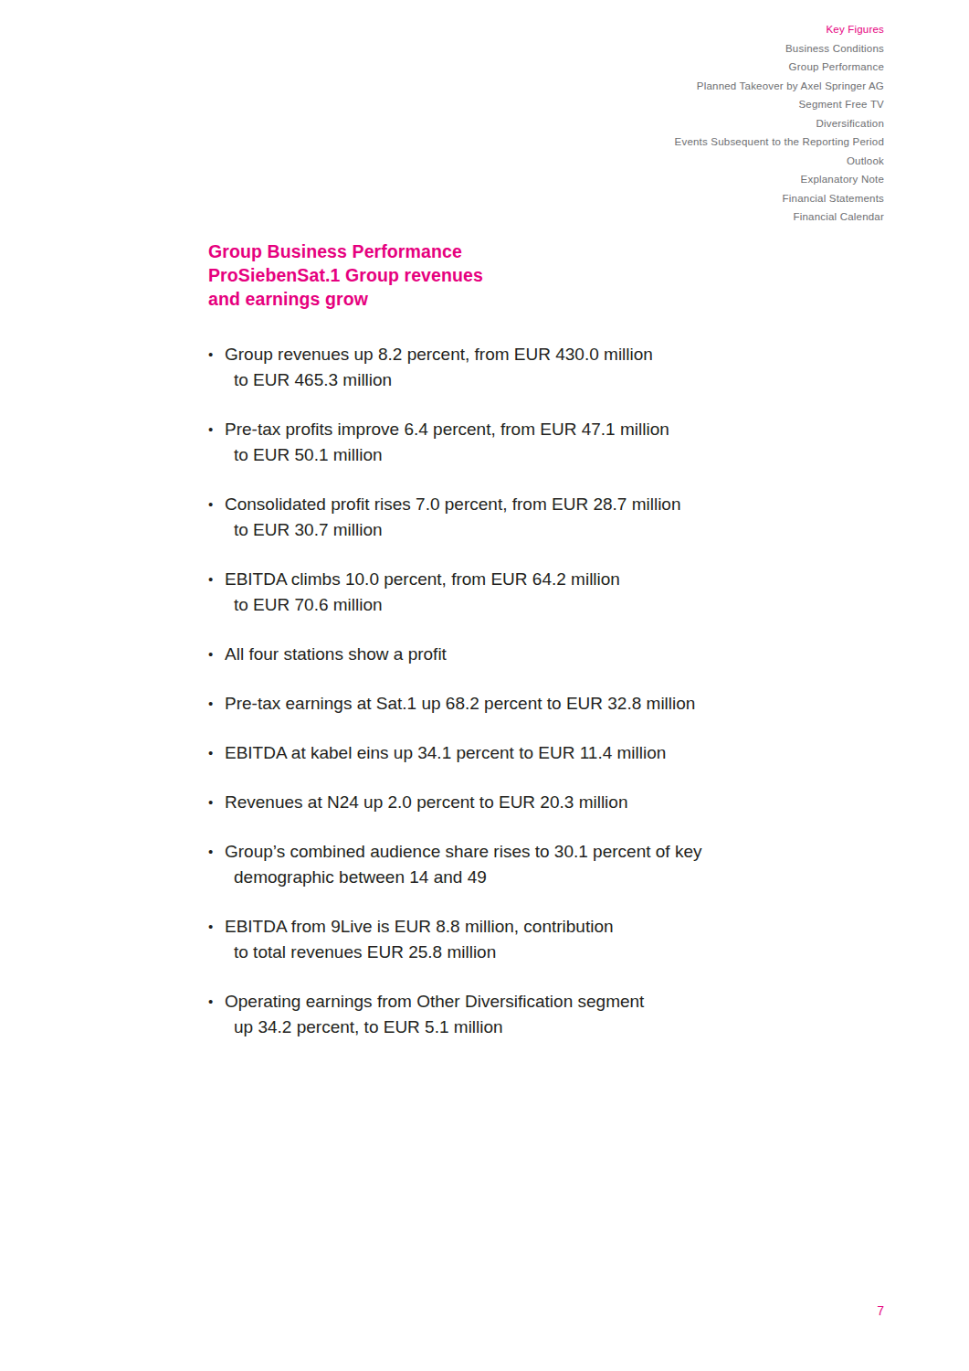Key Figures
Business Conditions
Group Performance
Planned Takeover by Axel Springer AG
Segment Free TV
Diversification
Events Subsequent to the Reporting Period
Outlook
Explanatory Note
Financial Statements
Financial Calendar
Group Business Performance
ProSiebenSat.1 Group revenues
and earnings grow
Group revenues up 8.2 percent, from EUR 430.0 millionto EUR 465.3 million
Pre-tax profits improve 6.4 percent, from EUR 47.1 millionto EUR 50.1 million
Consolidated profit rises 7.0 percent, from EUR 28.7 millionto EUR 30.7 million
EBITDA climbs 10.0 percent, from EUR 64.2 millionto EUR 70.6 million
All four stations show a profit
Pre-tax earnings at Sat.1 up 68.2 percent to EUR 32.8 million
EBITDA at kabel eins up 34.1 percent to EUR 11.4 million
Revenues at N24 up 2.0 percent to EUR 20.3 million
Group’s combined audience share rises to 30.1 percent of keydemographic between 14 and 49
EBITDA from 9Live is EUR 8.8 million, contributionto total revenues EUR 25.8 million
Operating earnings from Other Diversification segmentup 34.2 percent, to EUR 5.1 million
7